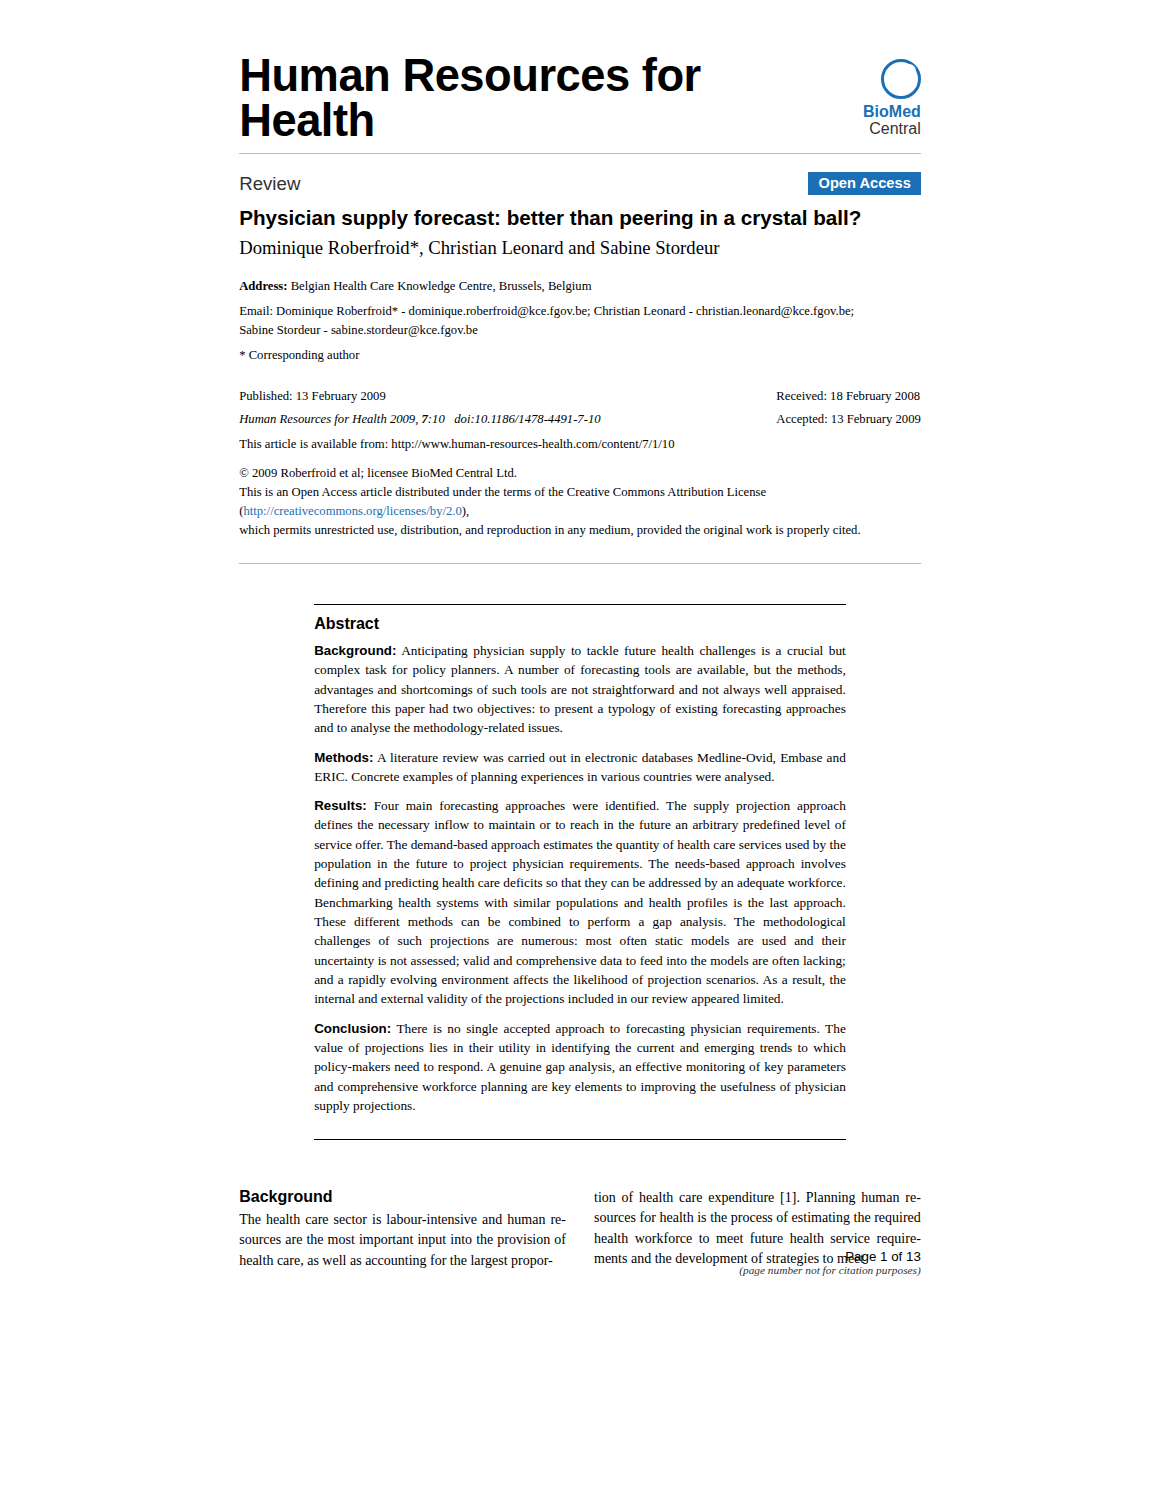Human Resources for Health
BioMed Central
Review
Open Access
Physician supply forecast: better than peering in a crystal ball?
Dominique Roberfroid*, Christian Leonard and Sabine Stordeur
Address: Belgian Health Care Knowledge Centre, Brussels, Belgium
Email: Dominique Roberfroid* - dominique.roberfroid@kce.fgov.be; Christian Leonard - christian.leonard@kce.fgov.be;
Sabine Stordeur - sabine.stordeur@kce.fgov.be
* Corresponding author
Published: 13 February 2009
Human Resources for Health 2009, 7:10 doi:10.1186/1478-4491-7-10
This article is available from: http://www.human-resources-health.com/content/7/1/10
Received: 18 February 2008
Accepted: 13 February 2009
© 2009 Roberfroid et al; licensee BioMed Central Ltd.
This is an Open Access article distributed under the terms of the Creative Commons Attribution License (http://creativecommons.org/licenses/by/2.0),
which permits unrestricted use, distribution, and reproduction in any medium, provided the original work is properly cited.
Abstract
Background: Anticipating physician supply to tackle future health challenges is a crucial but complex task for policy planners. A number of forecasting tools are available, but the methods, advantages and shortcomings of such tools are not straightforward and not always well appraised. Therefore this paper had two objectives: to present a typology of existing forecasting approaches and to analyse the methodology-related issues.
Methods: A literature review was carried out in electronic databases Medline-Ovid, Embase and ERIC. Concrete examples of planning experiences in various countries were analysed.
Results: Four main forecasting approaches were identified. The supply projection approach defines the necessary inflow to maintain or to reach in the future an arbitrary predefined level of service offer. The demand-based approach estimates the quantity of health care services used by the population in the future to project physician requirements. The needs-based approach involves defining and predicting health care deficits so that they can be addressed by an adequate workforce. Benchmarking health systems with similar populations and health profiles is the last approach. These different methods can be combined to perform a gap analysis. The methodological challenges of such projections are numerous: most often static models are used and their uncertainty is not assessed; valid and comprehensive data to feed into the models are often lacking; and a rapidly evolving environment affects the likelihood of projection scenarios. As a result, the internal and external validity of the projections included in our review appeared limited.
Conclusion: There is no single accepted approach to forecasting physician requirements. The value of projections lies in their utility in identifying the current and emerging trends to which policy-makers need to respond. A genuine gap analysis, an effective monitoring of key parameters and comprehensive workforce planning are key elements to improving the usefulness of physician supply projections.
Background
The health care sector is labour-intensive and human resources are the most important input into the provision of health care, as well as accounting for the largest propor-
tion of health care expenditure [1]. Planning human resources for health is the process of estimating the required health workforce to meet future health service requirements and the development of strategies to meet
Page 1 of 13
(page number not for citation purposes)